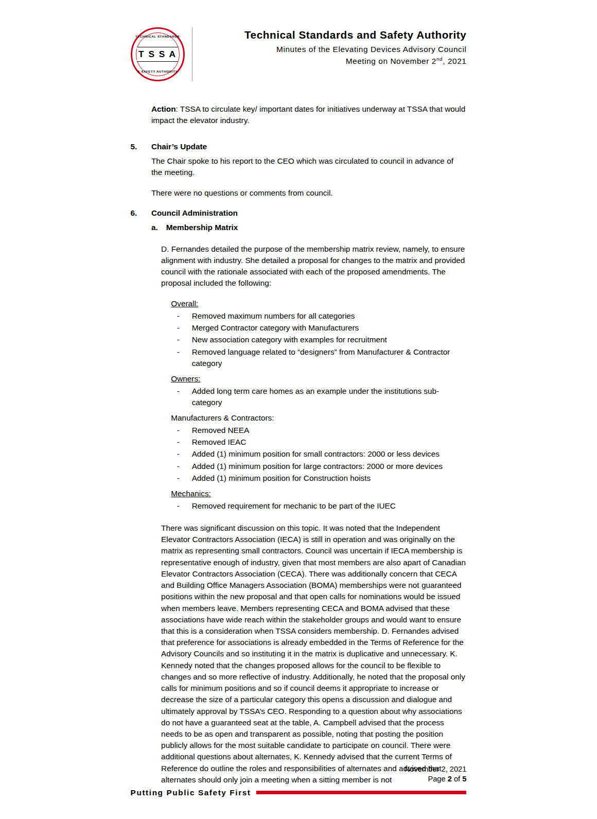TECHNICAL STANDARDS
T S S A
& SAFETY AUTHORITY
Technical Standards and Safety Authority
Minutes of the Elevating Devices Advisory Council
Meeting on November 2nd, 2021
Action: TSSA to circulate key/ important dates for initiatives underway at TSSA that would impact the elevator industry.
5.
Chair’s Update
The Chair spoke to his report to the CEO which was circulated to council in advance of the meeting.
There were no questions or comments from council.
6.
Council Administration
a.
Membership Matrix
D. Fernandes detailed the purpose of the membership matrix review, namely, to ensure alignment with industry. She detailed a proposal for changes to the matrix and provided council with the rationale associated with each of the proposed amendments. The proposal included the following:
Overall:
Removed maximum numbers for all categories
Merged Contractor category with Manufacturers
New association category with examples for recruitment
Removed language related to “designers” from Manufacturer & Contractor category
Owners:
Added long term care homes as an example under the institutions sub-category
Manufacturers & Contractors:
Removed NEEA
Removed IEAC
Added (1) minimum position for small contractors: 2000 or less devices
Added (1) minimum position for large contractors: 2000 or more devices
Added (1) minimum position for Construction hoists
Mechanics:
Removed requirement for mechanic to be part of the IUEC
There was significant discussion on this topic. It was noted that the Independent Elevator Contractors Association (IECA) is still in operation and was originally on the matrix as representing small contractors. Council was uncertain if IECA membership is representative enough of industry, given that most members are also apart of Canadian Elevator Contractors Association (CECA). There was additionally concern that CECA and Building Office Managers Association (BOMA) memberships were not guaranteed positions within the new proposal and that open calls for nominations would be issued when members leave. Members representing CECA and BOMA advised that these associations have wide reach within the stakeholder groups and would want to ensure that this is a consideration when TSSA considers membership. D. Fernandes advised that preference for associations is already embedded in the Terms of Reference for the Advisory Councils and so instituting it in the matrix is duplicative and unnecessary. K. Kennedy noted that the changes proposed allows for the council to be flexible to changes and so more reflective of industry. Additionally, he noted that the proposal only calls for minimum positions and so if council deems it appropriate to increase or decrease the size of a particular category this opens a discussion and dialogue and ultimately approval by TSSA’s CEO. Responding to a question about why associations do not have a guaranteed seat at the table, A. Campbell advised that the process needs to be as open and transparent as possible, noting that posting the position publicly allows for the most suitable candidate to participate on council. There were additional questions about alternates, K. Kennedy advised that the current Terms of Reference do outline the roles and responsibilities of alternates and advised that alternates should only join a meeting when a sitting member is not
November 2, 2021
Page 2 of 5
Putting Public Safety First